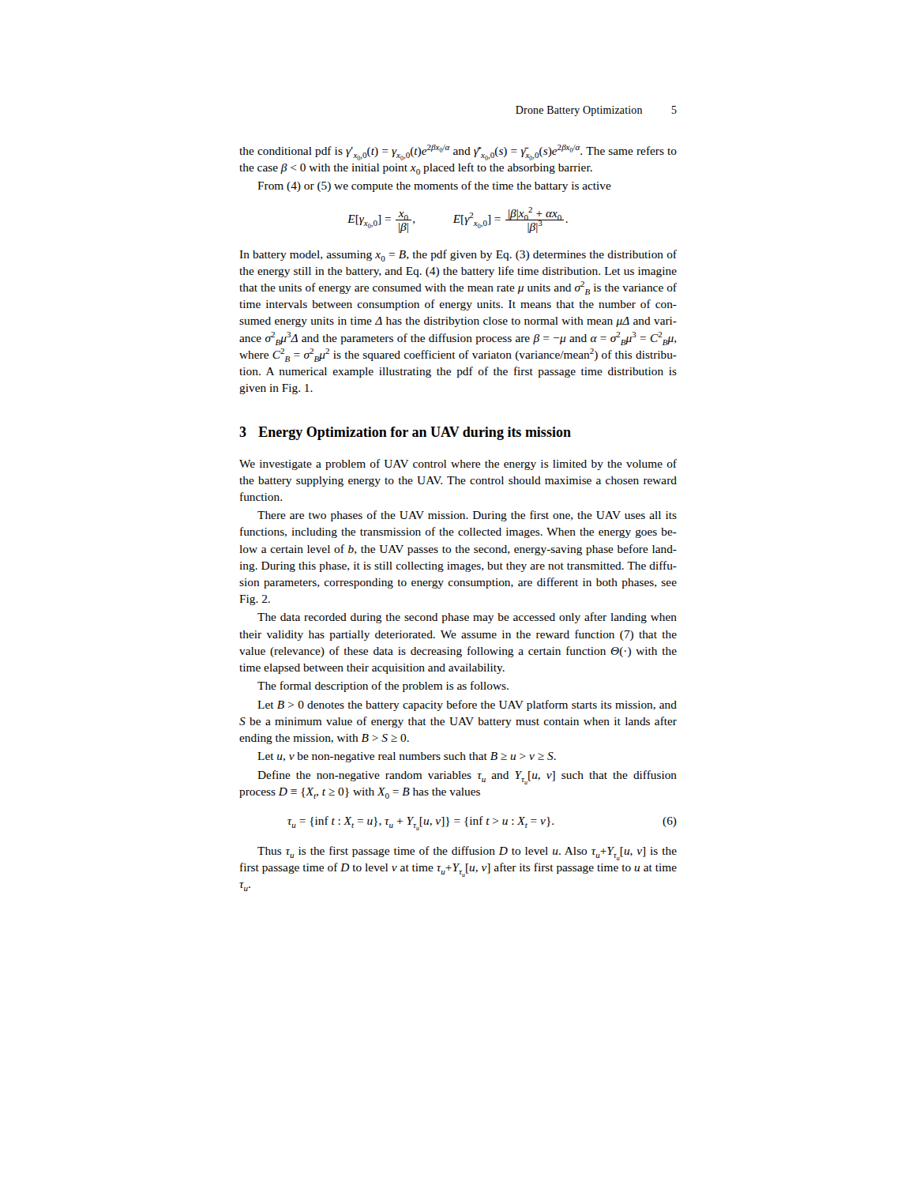Drone Battery Optimization 5
the conditional pdf is γ′x0,0(t) = γx0,0(t)e2βx0/α and γ̄′x0,0(s) = γ̄x0,0(s)e2βx0/α. The same refers to the case β < 0 with the initial point x0 placed left to the absorbing barrier.
From (4) or (5) we compute the moments of the time the battary is active
E[γx0,0] = x0|β|, E[γ2x0,0] = |β|x02 + αx0|β|3.
In battery model, assuming x0 = B, the pdf given by Eq. (3) determines the distribution of the energy still in the battery, and Eq. (4) the battery life time distribution. Let us imagine that the units of energy are consumed with the mean rate μ units and σ2B is the variance of time intervals between consumption of energy units. It means that the number of consumed energy units in time Δ has the distribytion close to normal with mean μΔ and variance σ2Bμ3Δ and the parameters of the diffusion process are β = −μ and α = σ2Bμ3 = C2Bμ, where C2B = σ2Bμ2 is the squared coefficient of variaton (variance/mean2) of this distribution. A numerical example illustrating the pdf of the first passage time distribution is given in Fig. 1.
3 Energy Optimization for an UAV during its mission
We investigate a problem of UAV control where the energy is limited by the volume of the battery supplying energy to the UAV. The control should maximise a chosen reward function.
There are two phases of the UAV mission. During the first one, the UAV uses all its functions, including the transmission of the collected images. When the energy goes below a certain level of b, the UAV passes to the second, energy-saving phase before landing. During this phase, it is still collecting images, but they are not transmitted. The diffusion parameters, corresponding to energy consumption, are different in both phases, see Fig. 2.
The data recorded during the second phase may be accessed only after landing when their validity has partially deteriorated. We assume in the reward function (7) that the value (relevance) of these data is decreasing following a certain function Θ(·) with the time elapsed between their acquisition and availability.
The formal description of the problem is as follows.
Let B > 0 denotes the battery capacity before the UAV platform starts its mission, and S be a minimum value of energy that the UAV battery must contain when it lands after ending the mission, with B > S ≥ 0.
Let u, v be non-negative real numbers such that B ≥ u > v ≥ S.
Define the non-negative random variables τu and Yτu[u, v] such that the diffusion process D ≡ {Xt, t ≥ 0} with X0 = B has the values
τu = {inf t : Xt = u}, τu + Yτu[u, v]} = {inf t > u : Xt = v}. (6)
Thus τu is the first passage time of the diffusion D to level u. Also τu+Yτu[u, v] is the first passage time of D to level v at time τu+Yτu[u, v] after its first passage time to u at time τu.